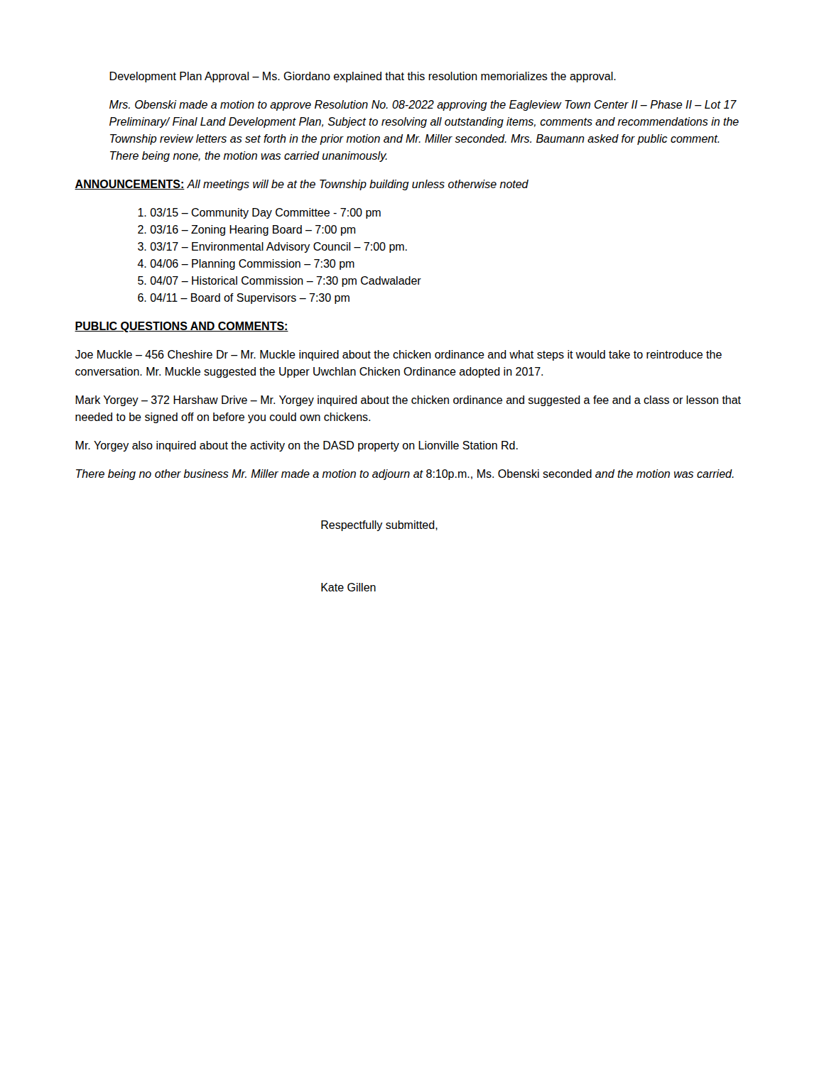Development Plan Approval – Ms. Giordano explained that this resolution memorializes the approval.
Mrs. Obenski made a motion to approve Resolution No. 08-2022 approving the Eagleview Town Center II – Phase II – Lot 17 Preliminary/ Final Land Development Plan, Subject to resolving all outstanding items, comments and recommendations in the Township review letters as set forth in the prior motion and Mr. Miller seconded. Mrs. Baumann asked for public comment. There being none, the motion was carried unanimously.
ANNOUNCEMENTS: All meetings will be at the Township building unless otherwise noted
03/15 – Community Day Committee - 7:00 pm
03/16 – Zoning Hearing Board – 7:00 pm
03/17 – Environmental Advisory Council – 7:00 pm.
04/06 – Planning Commission – 7:30 pm
04/07 – Historical Commission – 7:30 pm Cadwalader
04/11 – Board of Supervisors – 7:30 pm
PUBLIC QUESTIONS AND COMMENTS:
Joe Muckle – 456 Cheshire Dr – Mr. Muckle inquired about the chicken ordinance and what steps it would take to reintroduce the conversation. Mr. Muckle suggested the Upper Uwchlan Chicken Ordinance adopted in 2017.
Mark Yorgey – 372 Harshaw Drive – Mr. Yorgey inquired about the chicken ordinance and suggested a fee and a class or lesson that needed to be signed off on before you could own chickens.
Mr. Yorgey also inquired about the activity on the DASD property on Lionville Station Rd.
There being no other business Mr. Miller made a motion to adjourn at 8:10p.m., Ms. Obenski seconded and the motion was carried.
Respectfully submitted,
Kate Gillen